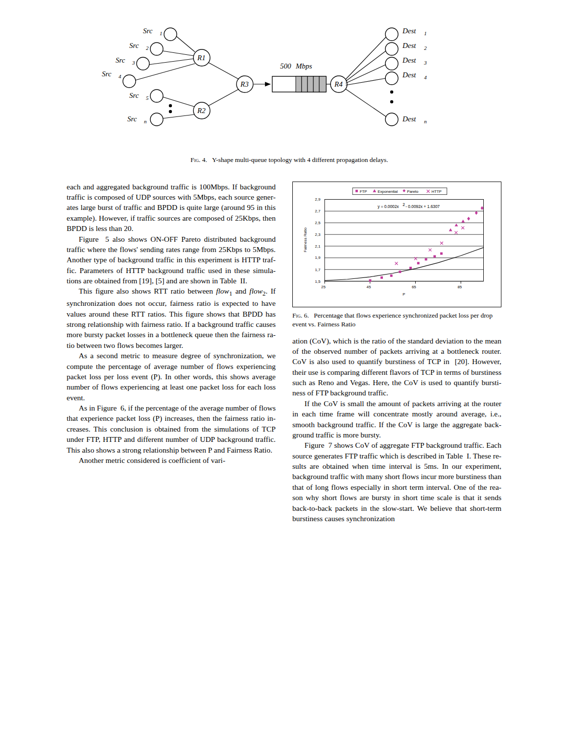Src1 Src2 Src3 Src4 Src5 Srcn R1 R2 R3 500Mbps R4 Dest1 Dest2 Dest3 Dest4 Destn
Fig. 4. Y-shape multi-queue topology with 4 different propagation delays.
each and aggregated background traffic is 100Mbps. If background traffic is composed of UDP sources with 5Mbps, each source generates large burst of traffic and BPDD is quite large (around 95 in this example). However, if traffic sources are composed of 25Kbps, then BPDD is less than 20.
Figure 5 also shows ON-OFF Pareto distributed background traffic where the flows' sending rates range from 25Kbps to 5Mbps. Another type of background traffic in this experiment is HTTP traffic. Parameters of HTTP background traffic used in these simulations are obtained from [19], [5] and are shown in Table II.
This figure also shows RTT ratio between flow1 and flow2. If synchronization does not occur, fairness ratio is expected to have values around these RTT ratios. This figure shows that BPDD has strong relationship with fairness ratio. If a background traffic causes more bursty packet losses in a bottleneck queue then the fairness ratio between two flows becomes larger.
As a second metric to measure degree of synchronization, we compute the percentage of average number of flows experiencing packet loss per loss event (P). In other words, this shows average number of flows experiencing at least one packet loss for each loss event.
As in Figure 6, if the percentage of the average number of flows that experience packet loss (P) increases, then the fairness ratio increases. This conclusion is obtained from the simulations of TCP under FTP, HTTP and different number of UDP background traffic. This also shows a strong relationship between P and Fairness Ratio.
Another metric considered is coefficient of vari-
FTP Exponential Pareto HTTP y mapping: 1.5 -> 200 ; 2.9 -> 30 => scale = 170/1.4 = 121.43 per unit 2,9 2,7 2,5 2,3 2,1 1,9 1,7 1,5 Fairness Ratio 25 45 65 85 P y = 0.0002x 2 - 0.0092x + 1.6307
Fig. 6. Percentage that flows experience synchronized packet loss per drop event vs. Fairness Ratio
ation (CoV), which is the ratio of the standard deviation to the mean of the observed number of packets arriving at a bottleneck router. CoV is also used to quantify burstiness of TCP in [20]. However, their use is comparing different flavors of TCP in terms of burstiness such as Reno and Vegas. Here, the CoV is used to quantify burstiness of FTP background traffic.
If the CoV is small the amount of packets arriving at the router in each time frame will concentrate mostly around average, i.e., smooth background traffic. If the CoV is large the aggregate background traffic is more bursty.
Figure 7 shows CoV of aggregate FTP background traffic. Each source generates FTP traffic which is described in Table I. These results are obtained when time interval is 5ms. In our experiment, background traffic with many short flows incur more burstiness than that of long flows especially in short term interval. One of the reason why short flows are bursty in short time scale is that it sends back-to-back packets in the slow-start. We believe that short-term burstiness causes synchronization